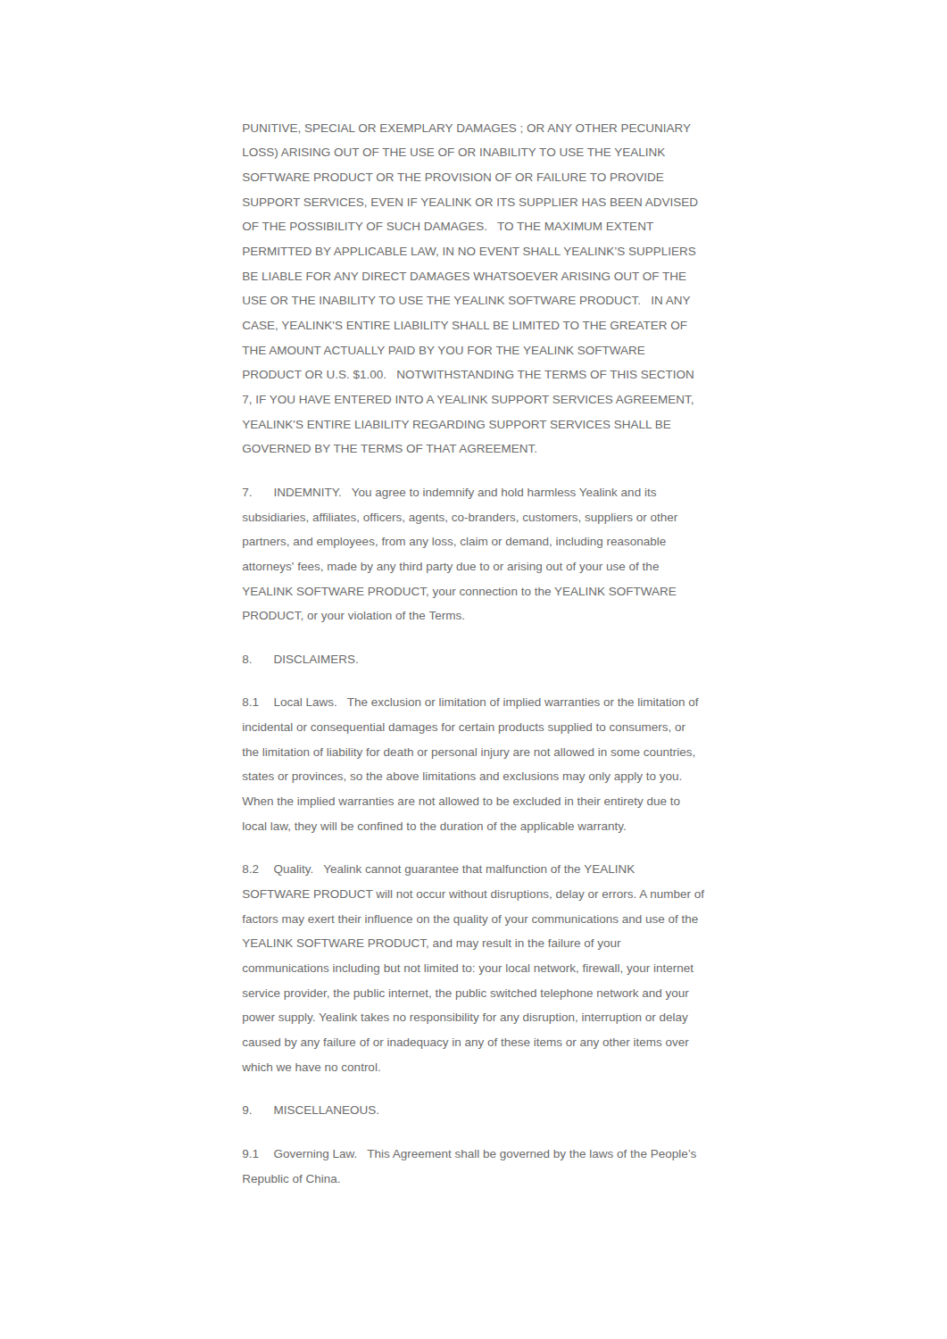PUNITIVE, SPECIAL OR EXEMPLARY DAMAGES ; OR ANY OTHER PECUNIARY LOSS) ARISING OUT OF THE USE OF OR INABILITY TO USE THE YEALINK SOFTWARE PRODUCT OR THE PROVISION OF OR FAILURE TO PROVIDE SUPPORT SERVICES, EVEN IF YEALINK OR ITS SUPPLIER HAS BEEN ADVISED OF THE POSSIBILITY OF SUCH DAMAGES. TO THE MAXIMUM EXTENT PERMITTED BY APPLICABLE LAW, IN NO EVENT SHALL YEALINK’S SUPPLIERS BE LIABLE FOR ANY DIRECT DAMAGES WHATSOEVER ARISING OUT OF THE USE OR THE INABILITY TO USE THE YEALINK SOFTWARE PRODUCT. IN ANY CASE, YEALINK'S ENTIRE LIABILITY SHALL BE LIMITED TO THE GREATER OF THE AMOUNT ACTUALLY PAID BY YOU FOR THE YEALINK SOFTWARE PRODUCT OR U.S. $1.00. NOTWITHSTANDING THE TERMS OF THIS SECTION 7, IF YOU HAVE ENTERED INTO A YEALINK SUPPORT SERVICES AGREEMENT, YEALINK'S ENTIRE LIABILITY REGARDING SUPPORT SERVICES SHALL BE GOVERNED BY THE TERMS OF THAT AGREEMENT.
7. INDEMNITY. You agree to indemnify and hold harmless Yealink and its subsidiaries, affiliates, officers, agents, co-branders, customers, suppliers or other partners, and employees, from any loss, claim or demand, including reasonable attorneys' fees, made by any third party due to or arising out of your use of the YEALINK SOFTWARE PRODUCT, your connection to the YEALINK SOFTWARE PRODUCT, or your violation of the Terms.
8. DISCLAIMERS.
8.1 Local Laws. The exclusion or limitation of implied warranties or the limitation of incidental or consequential damages for certain products supplied to consumers, or the limitation of liability for death or personal injury are not allowed in some countries, states or provinces, so the above limitations and exclusions may only apply to you. When the implied warranties are not allowed to be excluded in their entirety due to local law, they will be confined to the duration of the applicable warranty.
8.2 Quality. Yealink cannot guarantee that malfunction of the YEALINK SOFTWARE PRODUCT will not occur without disruptions, delay or errors. A number of factors may exert their influence on the quality of your communications and use of the YEALINK SOFTWARE PRODUCT, and may result in the failure of your communications including but not limited to: your local network, firewall, your internet service provider, the public internet, the public switched telephone network and your power supply. Yealink takes no responsibility for any disruption, interruption or delay caused by any failure of or inadequacy in any of these items or any other items over which we have no control.
9. MISCELLANEOUS.
9.1 Governing Law. This Agreement shall be governed by the laws of the People’s Republic of China.